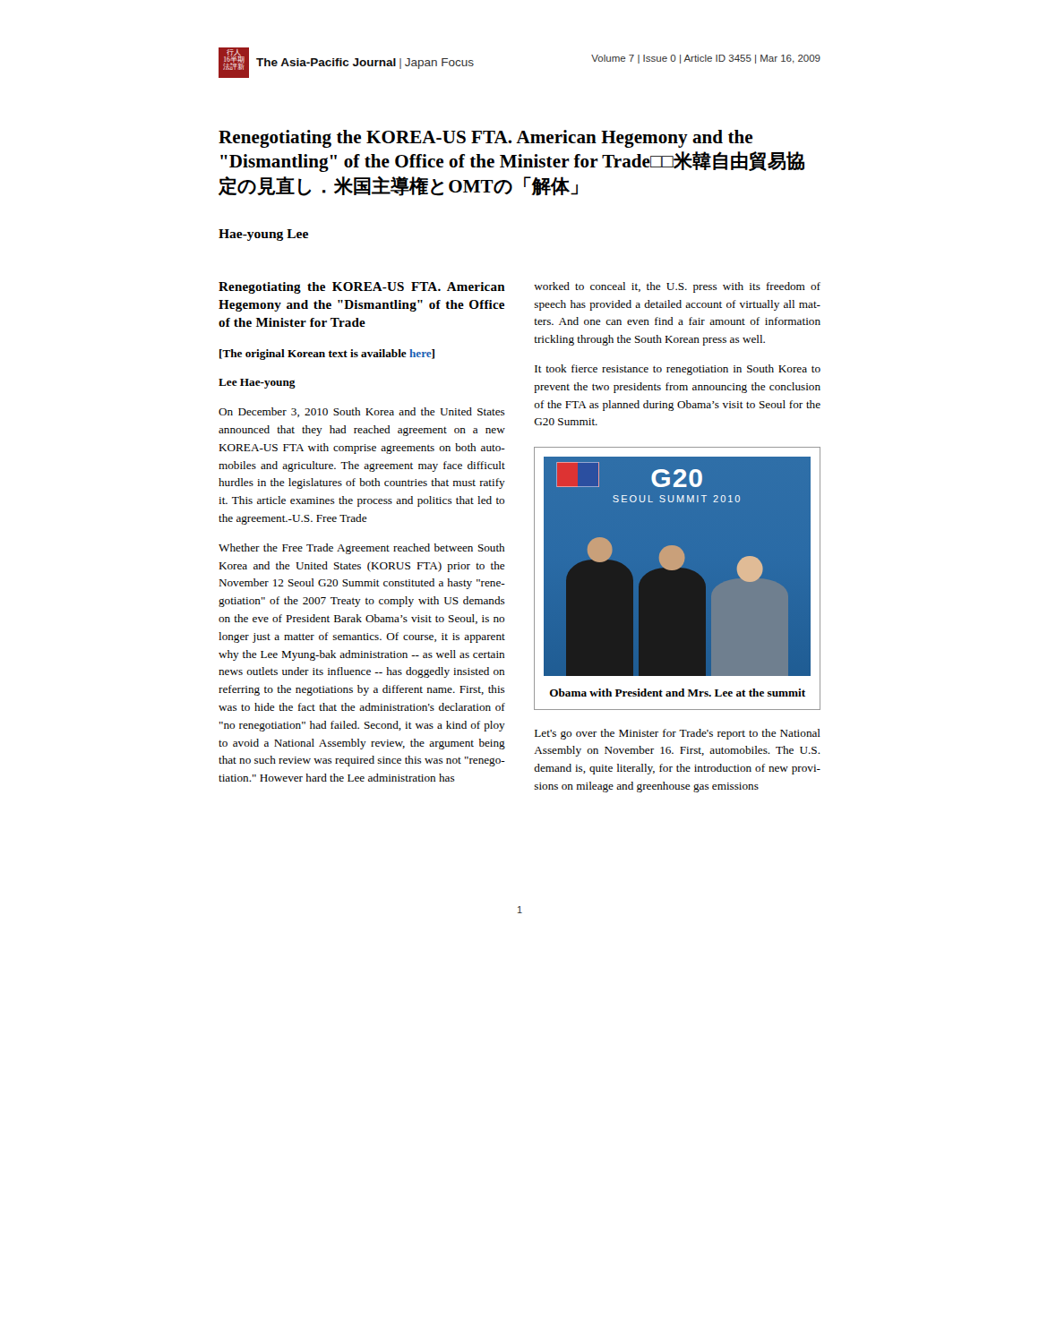行人
16半期
法評新
The Asia-Pacific Journal|Japan Focus
Volume 7 | Issue 0 | Article ID 3455 | Mar 16, 2009
Renegotiating the KOREA-US FTA. American Hegemony and the "Dismantling" of the Office of the Minister for Trade□□米韓自由貿易協定の見直し．米国主導権とOMTの「解体」
Hae-young Lee
Renegotiating the KOREA-US FTA. American Hegemony and the "Dismantling" of the Office of the Minister for Trade
[The original Korean text is available here]
Lee Hae-young
On December 3, 2010 South Korea and the United States announced that they had reached agreement on a new KOREA-US FTA with comprise agreements on both automobiles and agriculture. The agreement may face difficult hurdles in the legislatures of both countries that must ratify it. This article examines the process and politics that led to the agreement.-U.S. Free Trade
Whether the Free Trade Agreement reached between South Korea and the United States (KORUS FTA) prior to the November 12 Seoul G20 Summit constituted a hasty "renegotiation" of the 2007 Treaty to comply with US demands on the eve of President Barak Obama’s visit to Seoul, is no longer just a matter of semantics. Of course, it is apparent why the Lee Myung-bak administration -- as well as certain news outlets under its influence -- has doggedly insisted on referring to the negotiations by a different name. First, this was to hide the fact that the administration's declaration of "no renegotiation" had failed. Second, it was a kind of ploy to avoid a National Assembly review, the argument being that no such review was required since this was not "renegotiation." However hard the Lee administration has
worked to conceal it, the U.S. press with its freedom of speech has provided a detailed account of virtually all matters. And one can even find a fair amount of information trickling through the South Korean press as well.
It took fierce resistance to renegotiation in South Korea to prevent the two presidents from announcing the conclusion of the FTA as planned during Obama’s visit to Seoul for the G20 Summit.
G20
SEOUL SUMMIT 2010
Obama with President and Mrs. Lee at the summit
Let's go over the Minister for Trade's report to the National Assembly on November 16. First, automobiles. The U.S. demand is, quite literally, for the introduction of new provisions on mileage and greenhouse gas emissions
1